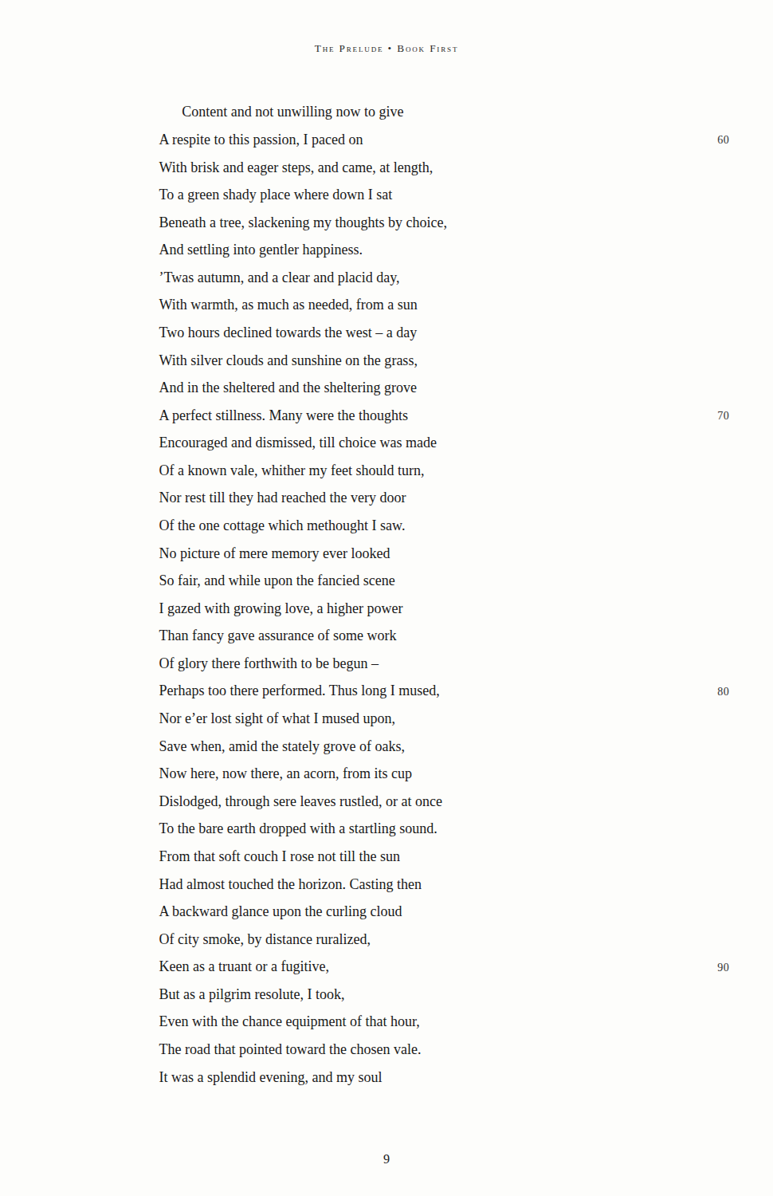The Prelude • Book First
Content and not unwilling now to give
A respite to this passion, I paced on60
With brisk and eager steps, and came, at length,
To a green shady place where down I sat
Beneath a tree, slackening my thoughts by choice,
And settling into gentler happiness.
’Twas autumn, and a clear and placid day,
With warmth, as much as needed, from a sun
Two hours declined towards the west – a day
With silver clouds and sunshine on the grass,
And in the sheltered and the sheltering grove
A perfect stillness. Many were the thoughts70
Encouraged and dismissed, till choice was made
Of a known vale, whither my feet should turn,
Nor rest till they had reached the very door
Of the one cottage which methought I saw.
No picture of mere memory ever looked
So fair, and while upon the fancied scene
I gazed with growing love, a higher power
Than fancy gave assurance of some work
Of glory there forthwith to be begun –
Perhaps too there performed. Thus long I mused,80
Nor e’er lost sight of what I mused upon,
Save when, amid the stately grove of oaks,
Now here, now there, an acorn, from its cup
Dislodged, through sere leaves rustled, or at once
To the bare earth dropped with a startling sound.
From that soft couch I rose not till the sun
Had almost touched the horizon. Casting then
A backward glance upon the curling cloud
Of city smoke, by distance ruralized,
Keen as a truant or a fugitive,90
But as a pilgrim resolute, I took,
Even with the chance equipment of that hour,
The road that pointed toward the chosen vale.
It was a splendid evening, and my soul
9